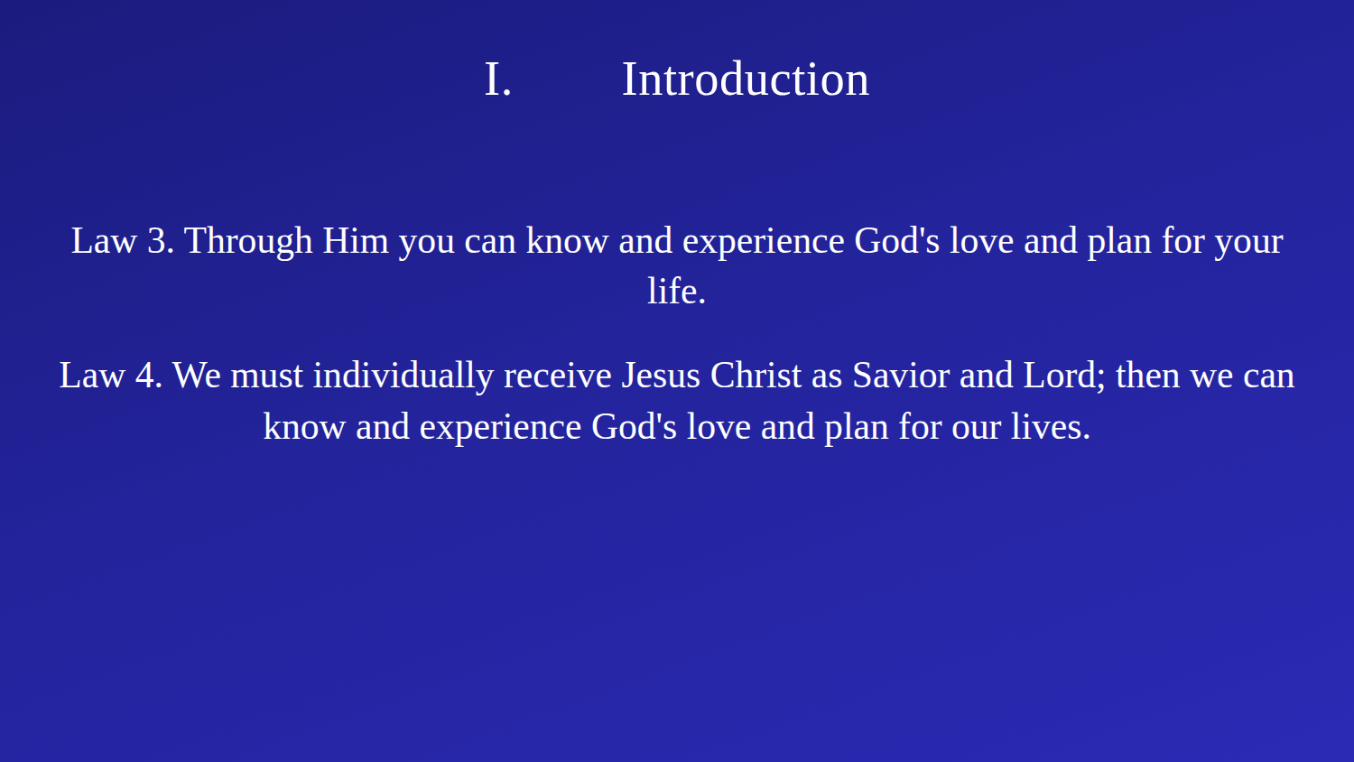I. Introduction
Law 3. Through Him you can know and experience God's love and plan for your life.
Law 4. We must individually receive Jesus Christ as Savior and Lord; then we can know and experience God's love and plan for our lives.